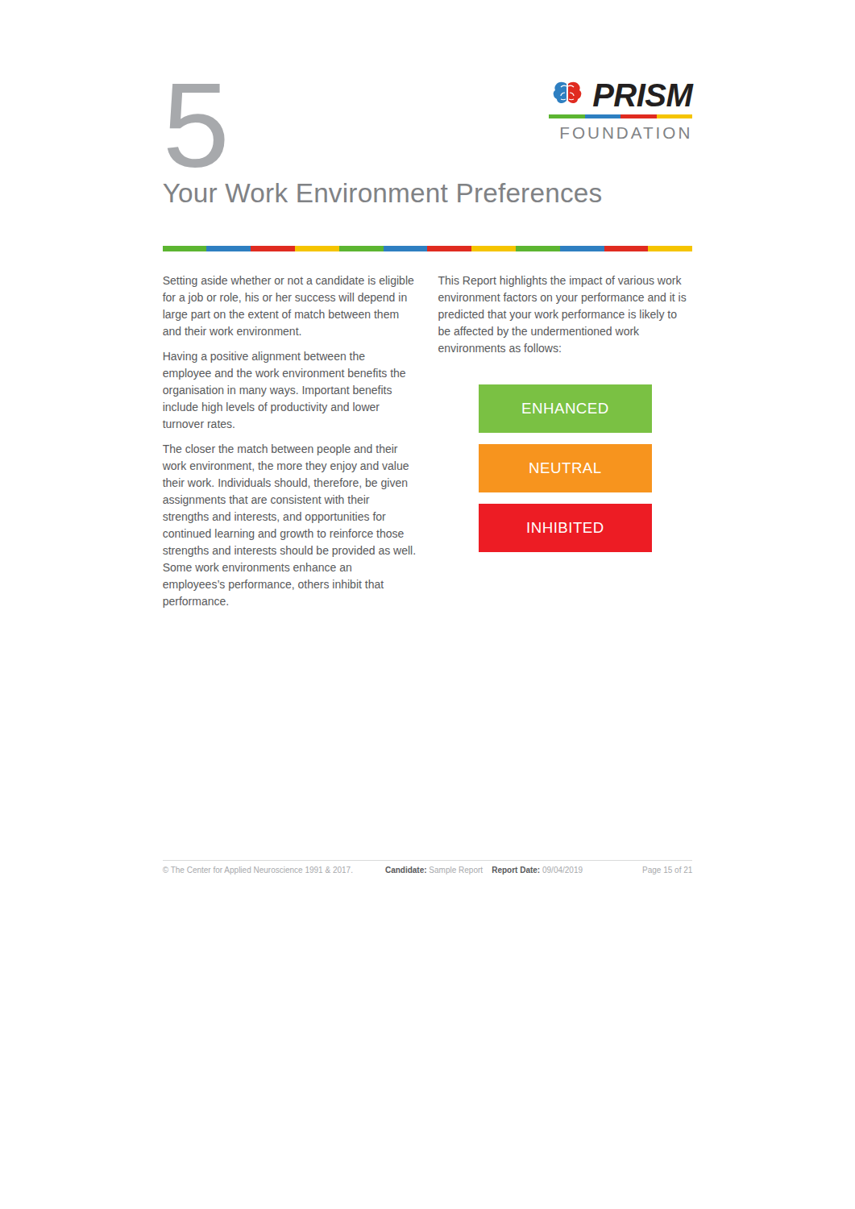PRISM
FOUNDATION
5
Your Work Environment Preferences
Setting aside whether or not a candidate is eligible for a job or role, his or her success will depend in large part on the extent of match between them and their work environment.
Having a positive alignment between the employee and the work environment benefits the organisation in many ways. Important benefits include high levels of productivity and lower turnover rates.
The closer the match between people and their work environment, the more they enjoy and value their work. Individuals should, therefore, be given assignments that are consistent with their strengths and interests, and opportunities for continued learning and growth to reinforce those strengths and interests should be provided as well. Some work environments enhance an employees’s performance, others inhibit that performance.
This Report highlights the impact of various work environment factors on your performance and it is predicted that your work performance is likely to be affected by the undermentioned work environments as follows:
ENHANCED
NEUTRAL
INHIBITED
© The Center for Applied Neuroscience 1991 & 2017.
Candidate: Sample Report Report Date: 09/04/2019
Page 15 of 21